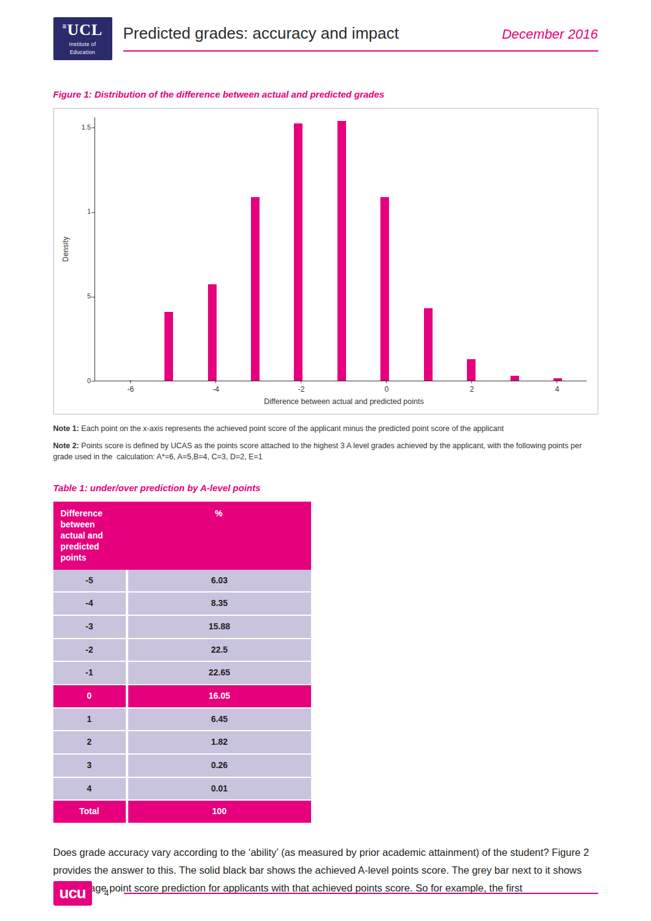≡UCL
Institute of Education
Predicted grades: accuracy and impact
December 2016
Figure 1: Distribution of the difference between actual and predicted grades
Density
1.5 1 5 0
-6 -4 -2 0 2 4
Difference between actual and predicted points
Note 1: Each point on the x-axis represents the achieved point score of the applicant minus the predicted point score of the applicant
Note 2: Points score is defined by UCAS as the points score attached to the highest 3 A level grades achieved by the applicant, with the following points per grade used in the calculation: A*=6, A=5,B=4, C=3, D=2, E=1
Table 1: under/over prediction by A-level points
| Difference between actual and predicted points | % |
| --- | --- |
| -5 | 6.03 |
| -4 | 8.35 |
| -3 | 15.88 |
| -2 | 22.5 |
| -1 | 22.65 |
| 0 | 16.05 |
| 1 | 6.45 |
| 2 | 1.82 |
| 3 | 0.26 |
| 4 | 0.01 |
| Total | 100 |
Does grade accuracy vary according to the ‘ability’ (as measured by prior academic attainment) of the student? Figure 2 provides the answer to this. The solid black bar shows the achieved A-level points score. The grey bar next to it shows the average point score prediction for applicants with that achieved points score. So for example, the first
ucu
4